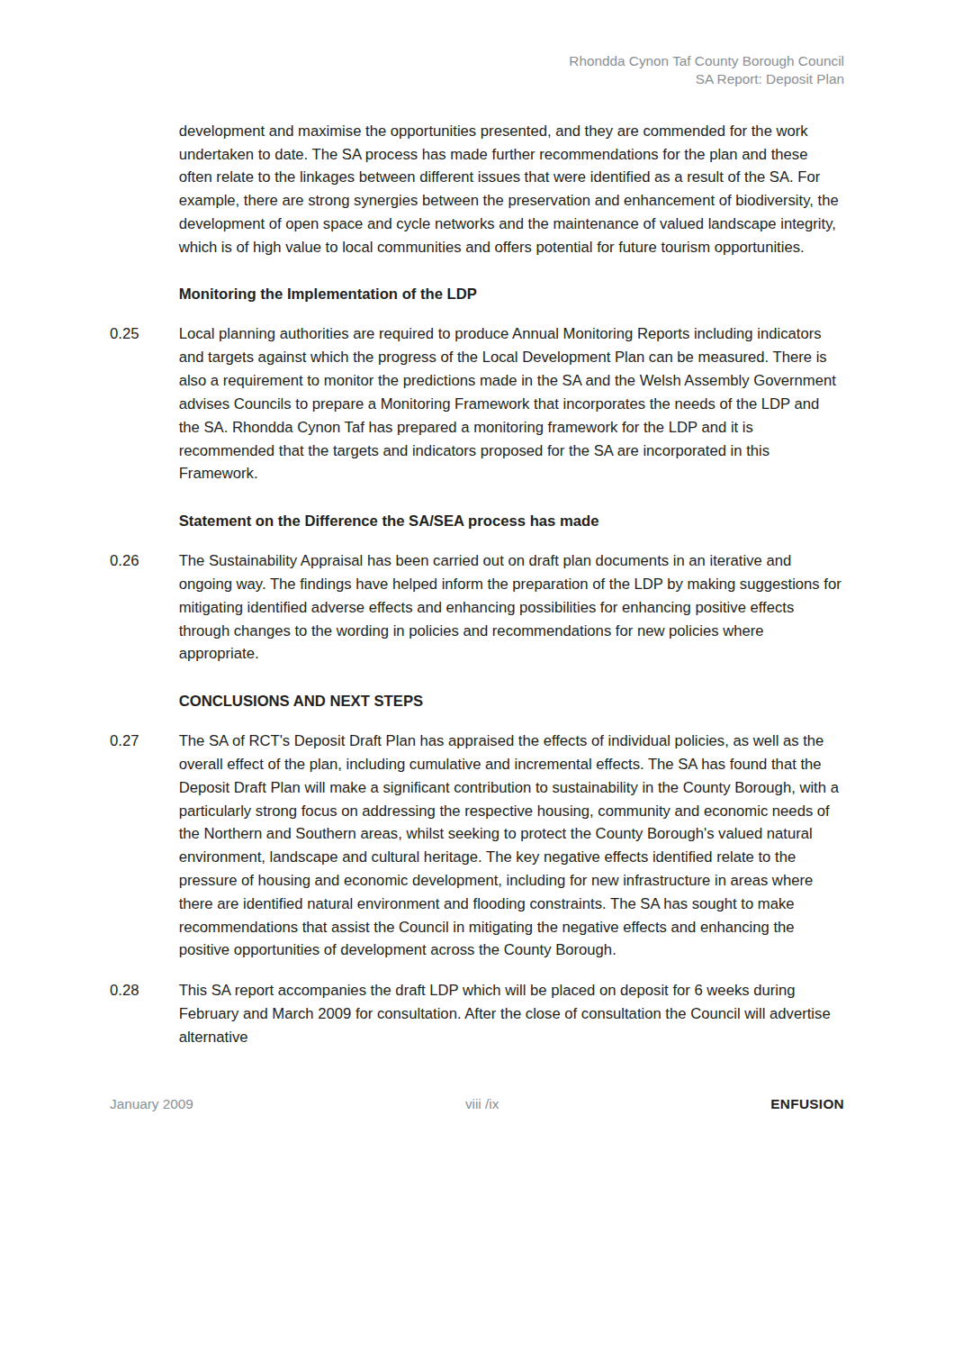Rhondda Cynon Taf County Borough Council
SA Report: Deposit Plan
development and maximise the opportunities presented, and they are commended for the work undertaken to date. The SA process has made further recommendations for the plan and these often relate to the linkages between different issues that were identified as a result of the SA. For example, there are strong synergies between the preservation and enhancement of biodiversity, the development of open space and cycle networks and the maintenance of valued landscape integrity, which is of high value to local communities and offers potential for future tourism opportunities.
Monitoring the Implementation of the LDP
0.25
Local planning authorities are required to produce Annual Monitoring Reports including indicators and targets against which the progress of the Local Development Plan can be measured. There is also a requirement to monitor the predictions made in the SA and the Welsh Assembly Government advises Councils to prepare a Monitoring Framework that incorporates the needs of the LDP and the SA. Rhondda Cynon Taf has prepared a monitoring framework for the LDP and it is recommended that the targets and indicators proposed for the SA are incorporated in this Framework.
Statement on the Difference the SA/SEA process has made
0.26
The Sustainability Appraisal has been carried out on draft plan documents in an iterative and ongoing way. The findings have helped inform the preparation of the LDP by making suggestions for mitigating identified adverse effects and enhancing possibilities for enhancing positive effects through changes to the wording in policies and recommendations for new policies where appropriate.
Conclusions and Next Steps
0.27
The SA of RCT's Deposit Draft Plan has appraised the effects of individual policies, as well as the overall effect of the plan, including cumulative and incremental effects. The SA has found that the Deposit Draft Plan will make a significant contribution to sustainability in the County Borough, with a particularly strong focus on addressing the respective housing, community and economic needs of the Northern and Southern areas, whilst seeking to protect the County Borough's valued natural environment, landscape and cultural heritage. The key negative effects identified relate to the pressure of housing and economic development, including for new infrastructure in areas where there are identified natural environment and flooding constraints. The SA has sought to make recommendations that assist the Council in mitigating the negative effects and enhancing the positive opportunities of development across the County Borough.
0.28
This SA report accompanies the draft LDP which will be placed on deposit for 6 weeks during February and March 2009 for consultation. After the close of consultation the Council will advertise alternative
January 2009
viii /ix
ENFUSION